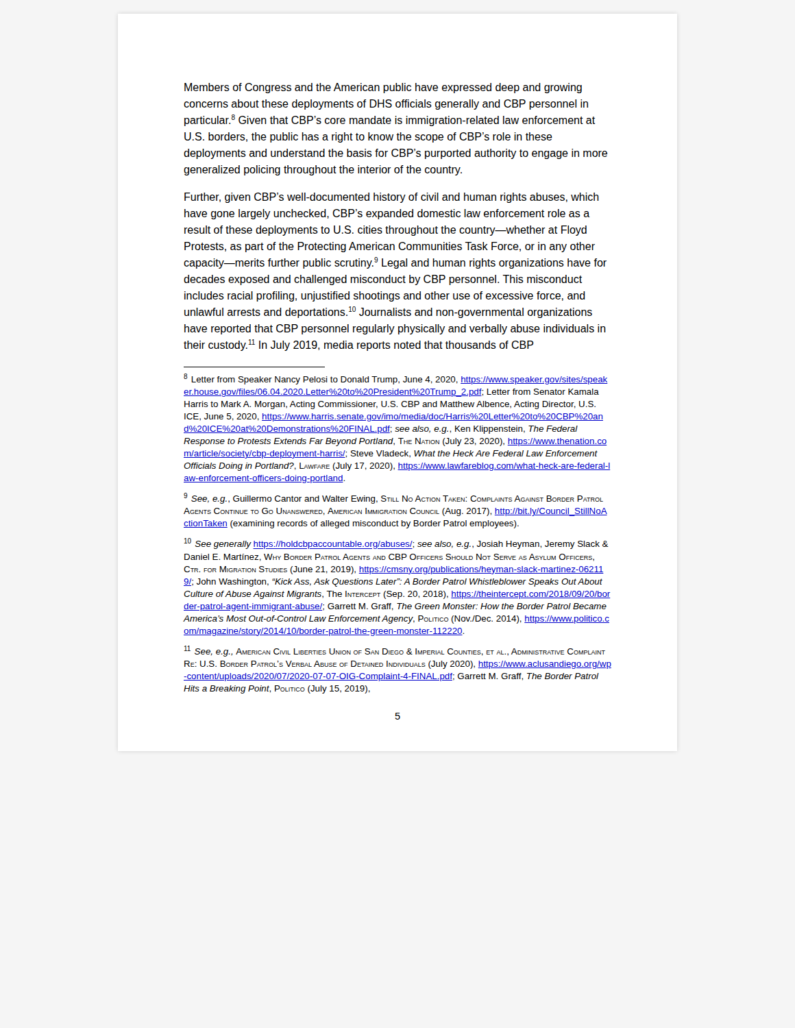Members of Congress and the American public have expressed deep and growing concerns about these deployments of DHS officials generally and CBP personnel in particular.8 Given that CBP’s core mandate is immigration-related law enforcement at U.S. borders, the public has a right to know the scope of CBP’s role in these deployments and understand the basis for CBP’s purported authority to engage in more generalized policing throughout the interior of the country.
Further, given CBP’s well-documented history of civil and human rights abuses, which have gone largely unchecked, CBP’s expanded domestic law enforcement role as a result of these deployments to U.S. cities throughout the country—whether at Floyd Protests, as part of the Protecting American Communities Task Force, or in any other capacity—merits further public scrutiny.9 Legal and human rights organizations have for decades exposed and challenged misconduct by CBP personnel. This misconduct includes racial profiling, unjustified shootings and other use of excessive force, and unlawful arrests and deportations.10 Journalists and non-governmental organizations have reported that CBP personnel regularly physically and verbally abuse individuals in their custody.11 In July 2019, media reports noted that thousands of CBP
8 Letter from Speaker Nancy Pelosi to Donald Trump, June 4, 2020, https://www.speaker.gov/sites/speaker.house.gov/files/06.04.2020.Letter%20to%20President%20Trump_2.pdf; Letter from Senator Kamala Harris to Mark A. Morgan, Acting Commissioner, U.S. CBP and Matthew Albence, Acting Director, U.S. ICE, June 5, 2020, https://www.harris.senate.gov/imo/media/doc/Harris%20Letter%20to%20CBP%20and%20ICE%20at%20Demonstrations%20FINAL.pdf; see also, e.g., Ken Klippenstein, The Federal Response to Protests Extends Far Beyond Portland, The Nation (July 23, 2020), https://www.thenation.com/article/society/cbp-deployment-harris/; Steve Vladeck, What the Heck Are Federal Law Enforcement Officials Doing in Portland?, Lawfare (July 17, 2020), https://www.lawfareblog.com/what-heck-are-federal-law-enforcement-officers-doing-portland.
9 See, e.g., Guillermo Cantor and Walter Ewing, Still No Action Taken: Complaints Against Border Patrol Agents Continue to Go Unanswered, American Immigration Council (Aug. 2017), http://bit.ly/Council_StillNoActionTaken (examining records of alleged misconduct by Border Patrol employees).
10 See generally https://holdcbpaccountable.org/abuses/; see also, e.g., Josiah Heyman, Jeremy Slack & Daniel E. Martínez, Why Border Patrol Agents and CBP Officers Should Not Serve as Asylum Officers, Ctr. for Migration Studies (June 21, 2019), https://cmsny.org/publications/heyman-slack-martinez-062119/; John Washington, “Kick Ass, Ask Questions Later”: A Border Patrol Whistleblower Speaks Out About Culture of Abuse Against Migrants, The Intercept (Sep. 20, 2018), https://theintercept.com/2018/09/20/border-patrol-agent-immigrant-abuse/; Garrett M. Graff, The Green Monster: How the Border Patrol Became America’s Most Out-of-Control Law Enforcement Agency, Politico (Nov./Dec. 2014), https://www.politico.com/magazine/story/2014/10/border-patrol-the-green-monster-112220.
11 See, e.g., American Civil Liberties Union of San Diego & Imperial Counties, et al., Administrative Complaint Re: U.S. Border Patrol’s Verbal Abuse of Detained Individuals (July 2020), https://www.aclusandiego.org/wp-content/uploads/2020/07/2020-07-07-OIG-Complaint-4-FINAL.pdf; Garrett M. Graff, The Border Patrol Hits a Breaking Point, Politico (July 15, 2019),
5